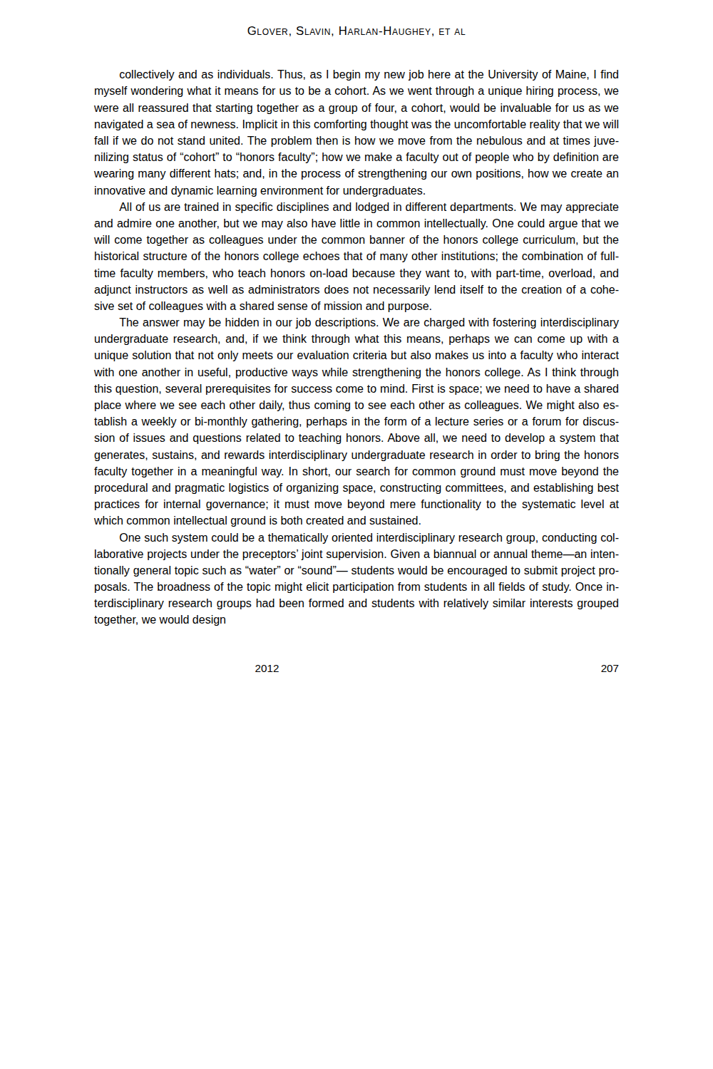Glover, Slavin, Harlan-Haughey, et al
collectively and as individuals. Thus, as I begin my new job here at the University of Maine, I find myself wondering what it means for us to be a cohort. As we went through a unique hiring process, we were all reassured that starting together as a group of four, a cohort, would be invaluable for us as we navigated a sea of newness. Implicit in this comforting thought was the uncomfortable reality that we will fall if we do not stand united. The problem then is how we move from the nebulous and at times juvenilizing status of “cohort” to “honors faculty”; how we make a faculty out of people who by definition are wearing many different hats; and, in the process of strengthening our own positions, how we create an innovative and dynamic learning environment for undergraduates.
All of us are trained in specific disciplines and lodged in different departments. We may appreciate and admire one another, but we may also have little in common intellectually. One could argue that we will come together as colleagues under the common banner of the honors college curriculum, but the historical structure of the honors college echoes that of many other institutions; the combination of full-time faculty members, who teach honors on-load because they want to, with part-time, overload, and adjunct instructors as well as administrators does not necessarily lend itself to the creation of a cohesive set of colleagues with a shared sense of mission and purpose.
The answer may be hidden in our job descriptions. We are charged with fostering interdisciplinary undergraduate research, and, if we think through what this means, perhaps we can come up with a unique solution that not only meets our evaluation criteria but also makes us into a faculty who interact with one another in useful, productive ways while strengthening the honors college. As I think through this question, several prerequisites for success come to mind. First is space; we need to have a shared place where we see each other daily, thus coming to see each other as colleagues. We might also establish a weekly or bi-monthly gathering, perhaps in the form of a lecture series or a forum for discussion of issues and questions related to teaching honors. Above all, we need to develop a system that generates, sustains, and rewards interdisciplinary undergraduate research in order to bring the honors faculty together in a meaningful way. In short, our search for common ground must move beyond the procedural and pragmatic logistics of organizing space, constructing committees, and establishing best practices for internal governance; it must move beyond mere functionality to the systematic level at which common intellectual ground is both created and sustained.
One such system could be a thematically oriented interdisciplinary research group, conducting collaborative projects under the preceptors’ joint supervision. Given a biannual or annual theme—an intentionally general topic such as “water” or “sound”— students would be encouraged to submit project proposals. The broadness of the topic might elicit participation from students in all fields of study. Once interdisciplinary research groups had been formed and students with relatively similar interests grouped together, we would design
2012 207